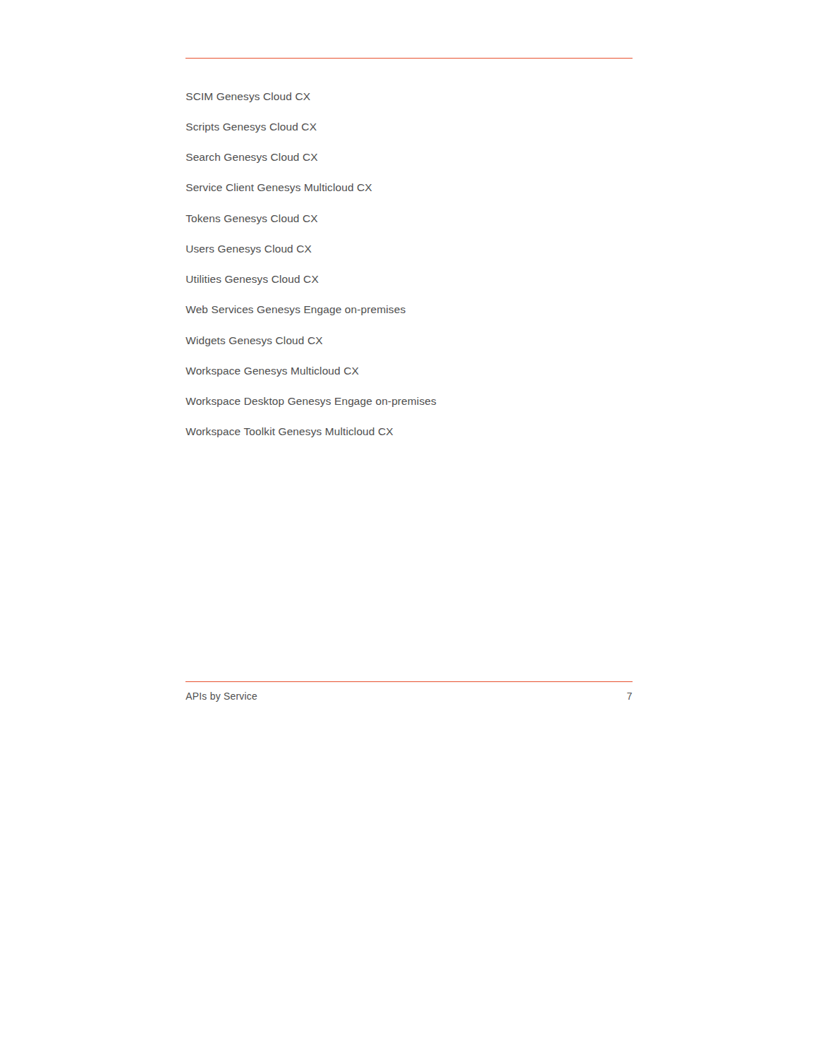SCIM Genesys Cloud CX
Scripts Genesys Cloud CX
Search Genesys Cloud CX
Service Client Genesys Multicloud CX
Tokens Genesys Cloud CX
Users Genesys Cloud CX
Utilities Genesys Cloud CX
Web Services Genesys Engage on-premises
Widgets Genesys Cloud CX
Workspace Genesys Multicloud CX
Workspace Desktop Genesys Engage on-premises
Workspace Toolkit Genesys Multicloud CX
APIs by Service 7